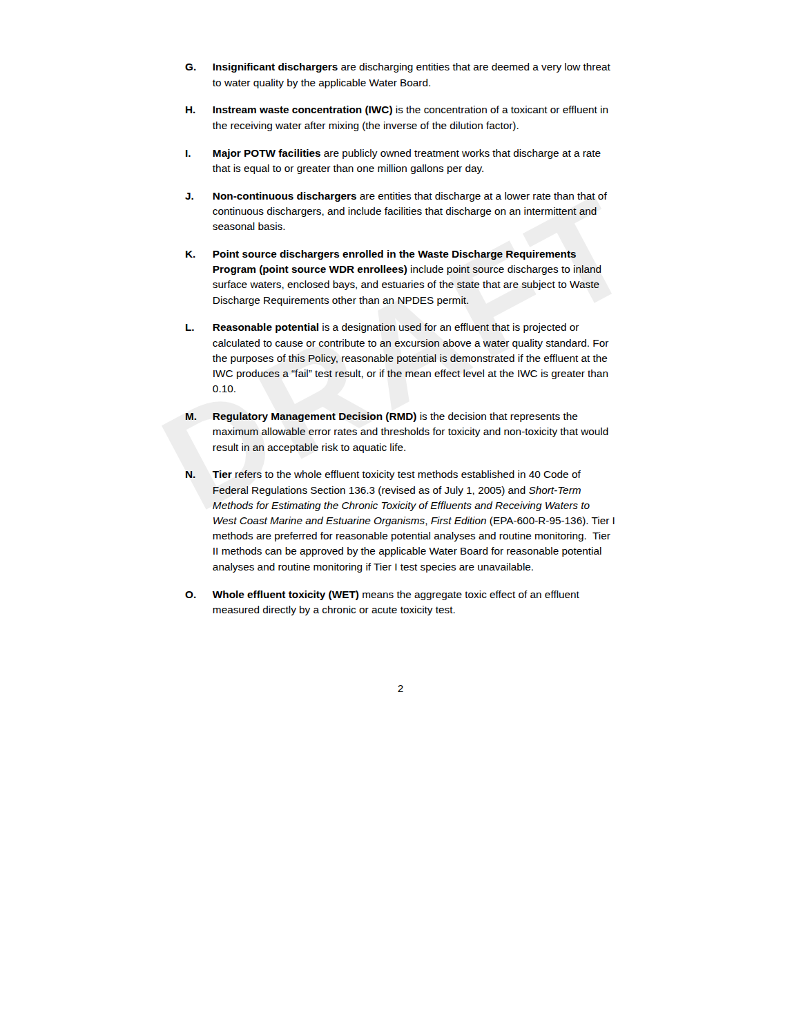DRAFT
G. Insignificant dischargers are discharging entities that are deemed a very low threat to water quality by the applicable Water Board.
H. Instream waste concentration (IWC) is the concentration of a toxicant or effluent in the receiving water after mixing (the inverse of the dilution factor).
I. Major POTW facilities are publicly owned treatment works that discharge at a rate that is equal to or greater than one million gallons per day.
J. Non-continuous dischargers are entities that discharge at a lower rate than that of continuous dischargers, and include facilities that discharge on an intermittent and seasonal basis.
K. Point source dischargers enrolled in the Waste Discharge Requirements Program (point source WDR enrollees) include point source discharges to inland surface waters, enclosed bays, and estuaries of the state that are subject to Waste Discharge Requirements other than an NPDES permit.
L. Reasonable potential is a designation used for an effluent that is projected or calculated to cause or contribute to an excursion above a water quality standard. For the purposes of this Policy, reasonable potential is demonstrated if the effluent at the IWC produces a “fail” test result, or if the mean effect level at the IWC is greater than 0.10.
M. Regulatory Management Decision (RMD) is the decision that represents the maximum allowable error rates and thresholds for toxicity and non-toxicity that would result in an acceptable risk to aquatic life.
N. Tier refers to the whole effluent toxicity test methods established in 40 Code of Federal Regulations Section 136.3 (revised as of July 1, 2005) and Short-Term Methods for Estimating the Chronic Toxicity of Effluents and Receiving Waters to West Coast Marine and Estuarine Organisms, First Edition (EPA-600-R-95-136). Tier I methods are preferred for reasonable potential analyses and routine monitoring. Tier II methods can be approved by the applicable Water Board for reasonable potential analyses and routine monitoring if Tier I test species are unavailable.
O. Whole effluent toxicity (WET) means the aggregate toxic effect of an effluent measured directly by a chronic or acute toxicity test.
2